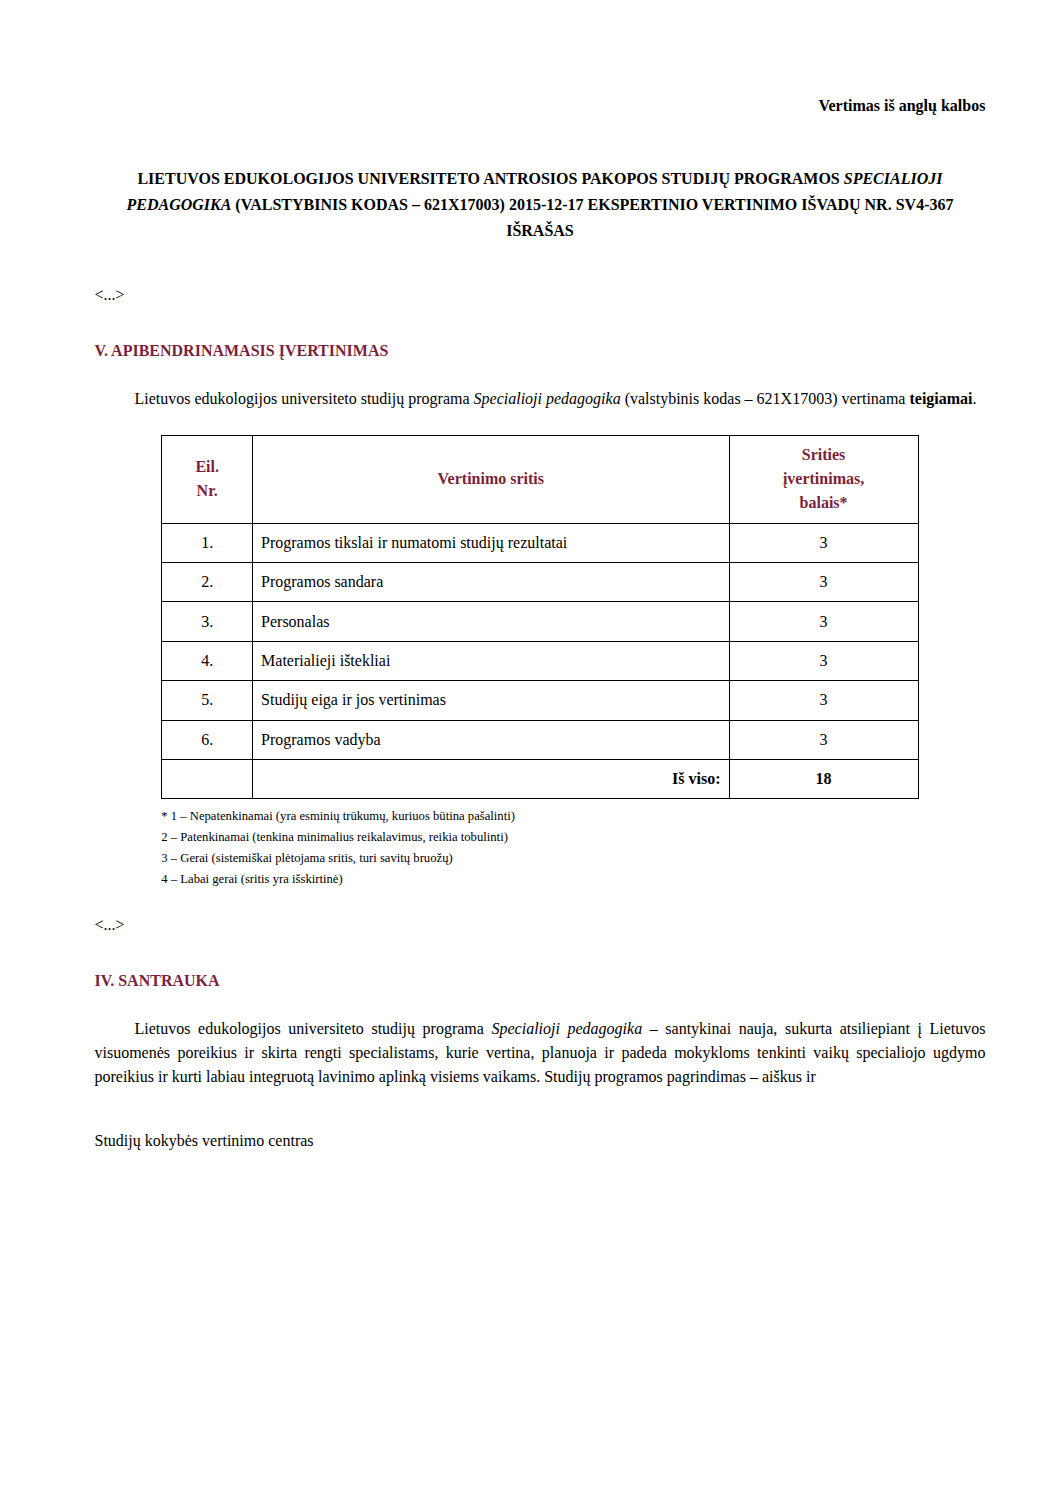Vertimas iš anglų kalbos
Lietuvos edukologijos universiteto antrosios pakopos studijų programos Specialioji pedagogika (valstybinis kodas – 621X17003) 2015-12-17 ekspertinio vertinimo išvadų nr. SV4-367 išrašas
<...>
V. APIBENDRINAMASIS ĮVERTINIMAS
Lietuvos edukologijos universiteto studijų programa Specialioji pedagogika (valstybinis kodas – 621X17003) vertinama teigiamai.
| Eil. Nr. | Vertinimo sritis | Srities įvertinimas, balais* |
| --- | --- | --- |
| 1. | Programos tikslai ir numatomi studijų rezultatai | 3 |
| 2. | Programos sandara | 3 |
| 3. | Personalas | 3 |
| 4. | Materialieji ištekliai | 3 |
| 5. | Studijų eiga ir jos vertinimas | 3 |
| 6. | Programos vadyba | 3 |
| | Iš viso: | 18 |
* 1 – Nepatenkinamai (yra esminių trūkumų, kuriuos būtina pašalinti)
2 – Patenkinamai (tenkina minimalius reikalavimus, reikia tobulinti)
3 – Gerai (sistemiškai plėtojama sritis, turi savitų bruožų)
4 – Labai gerai (sritis yra išskirtinė)
<...>
IV. SANTRAUKA
Lietuvos edukologijos universiteto studijų programa Specialioji pedagogika – santykinai nauja, sukurta atsiliepiant į Lietuvos visuomenės poreikius ir skirta rengti specialistams, kurie vertina, planuoja ir padeda mokykloms tenkinti vaikų specialiojo ugdymo poreikius ir kurti labiau integruotą lavinimo aplinką visiems vaikams. Studijų programos pagrindimas – aiškus ir
Studijų kokybės vertinimo centras